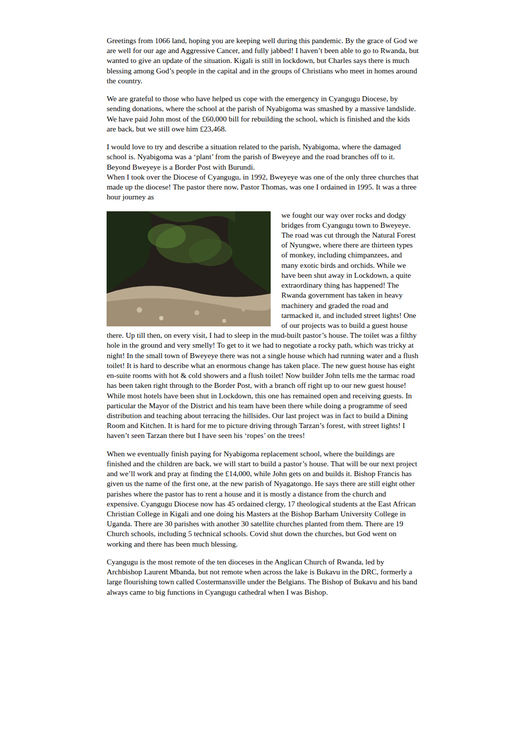Greetings from 1066 land, hoping you are keeping well during this pandemic. By the grace of God we are well for our age and Aggressive Cancer, and fully jabbed! I haven’t been able to go to Rwanda, but wanted to give an update of the situation. Kigali is still in lockdown, but Charles says there is much blessing among God’s people in the capital and in the groups of Christians who meet in homes around the country.
We are grateful to those who have helped us cope with the emergency in Cyangugu Diocese, by sending donations, where the school at the parish of Nyabigoma was smashed by a massive landslide. We have paid John most of the £60,000 bill for rebuilding the school, which is finished and the kids are back, but we still owe him £23,468.
I would love to try and describe a situation related to the parish, Nyabigoma, where the damaged school is. Nyabigoma was a ‘plant’ from the parish of Bweyeye and the road branches off to it. Beyond Bweyeye is a Border Post with Burundi.
When I took over the Diocese of Cyangugu, in 1992, Bweyeye was one of the only three churches that made up the diocese! The pastor there now, Pastor Thomas, was one I ordained in 1995. It was a three hour journey as
we fought our way over rocks and dodgy bridges from Cyangugu town to Bweyeye. The road was cut through the Natural Forest of Nyungwe, where there are thirteen types of monkey, including chimpanzees, and many exotic birds and orchids. While we have been shut away in Lockdown, a quite extraordinary thing has happened! The Rwanda government has taken in heavy machinery and graded the road and tarmacked it, and included street lights! One of our projects was to build a guest house there. Up till then, on every visit, I had to sleep in the mud-built pastor’s house. The toilet was a filthy hole in the ground and very smelly! To get to it we had to negotiate a rocky path, which was tricky at night! In the small town of Bweyeye there was not a single house which had running water and a flush toilet! It is hard to describe what an enormous change has taken place. The new guest house has eight en-suite rooms with hot & cold showers and a flush toilet! Now builder John tells me the tarmac road has been taken right through to the Border Post, with a branch off right up to our new guest house! While most hotels have been shut in Lockdown, this one has remained open and receiving guests. In particular the Mayor of the District and his team have been there while doing a programme of seed distribution and teaching about terracing the hillsides. Our last project was in fact to build a Dining Room and Kitchen. It is hard for me to picture driving through Tarzan’s forest, with street lights! I haven’t seen Tarzan there but I have seen his ‘ropes’ on the trees!
When we eventually finish paying for Nyabigoma replacement school, where the buildings are finished and the children are back, we will start to build a pastor’s house. That will be our next project and we’ll work and pray at finding the £14,000, while John gets on and builds it. Bishop Francis has given us the name of the first one, at the new parish of Nyagatongo. He says there are still eight other parishes where the pastor has to rent a house and it is mostly a distance from the church and expensive. Cyangugu Diocese now has 45 ordained clergy, 17 theological students at the East African Christian College in Kigali and one doing his Masters at the Bishop Barham University College in Uganda. There are 30 parishes with another 30 satellite churches planted from them. There are 19 Church schools, including 5 technical schools. Covid shut down the churches, but God went on working and there has been much blessing.
Cyangugu is the most remote of the ten dioceses in the Anglican Church of Rwanda, led by Archbishop Laurent Mbanda, but not remote when across the lake is Bukavu in the DRC, formerly a large flourishing town called Costermansville under the Belgians. The Bishop of Bukavu and his band always came to big functions in Cyangugu cathedral when I was Bishop.